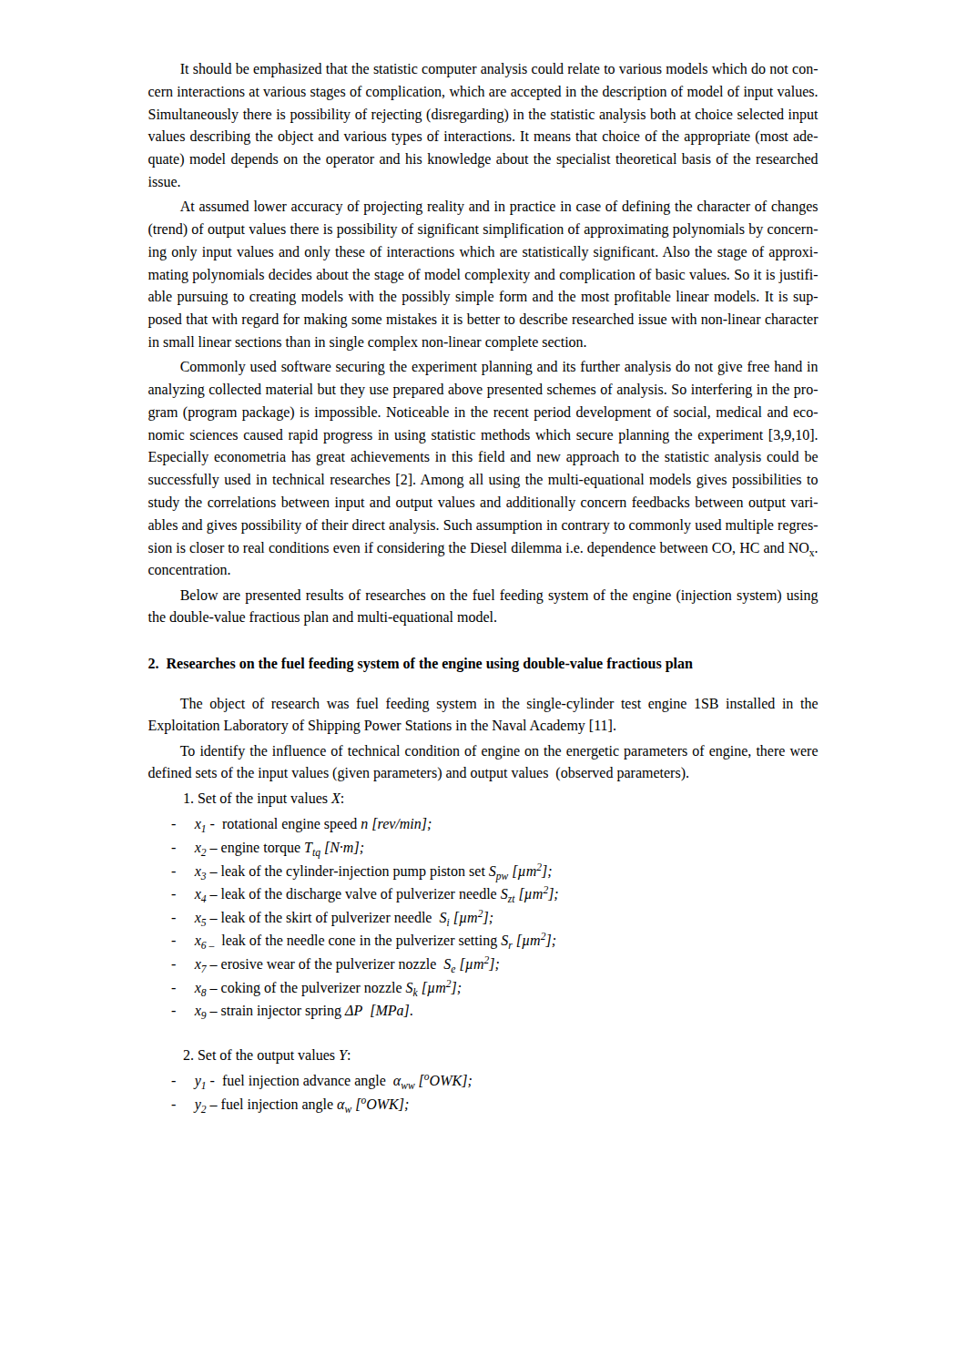It should be emphasized that the statistic computer analysis could relate to various models which do not concern interactions at various stages of complication, which are accepted in the description of model of input values. Simultaneously there is possibility of rejecting (disregarding) in the statistic analysis both at choice selected input values describing the object and various types of interactions. It means that choice of the appropriate (most adequate) model depends on the operator and his knowledge about the specialist theoretical basis of the researched issue.
At assumed lower accuracy of projecting reality and in practice in case of defining the character of changes (trend) of output values there is possibility of significant simplification of approximating polynomials by concerning only input values and only these of interactions which are statistically significant. Also the stage of approximating polynomials decides about the stage of model complexity and complication of basic values. So it is justifiable pursuing to creating models with the possibly simple form and the most profitable linear models. It is supposed that with regard for making some mistakes it is better to describe researched issue with non-linear character in small linear sections than in single complex non-linear complete section.
Commonly used software securing the experiment planning and its further analysis do not give free hand in analyzing collected material but they use prepared above presented schemes of analysis. So interfering in the program (program package) is impossible. Noticeable in the recent period development of social, medical and economic sciences caused rapid progress in using statistic methods which secure planning the experiment [3,9,10]. Especially econometria has great achievements in this field and new approach to the statistic analysis could be successfully used in technical researches [2]. Among all using the multi-equational models gives possibilities to study the correlations between input and output values and additionally concern feedbacks between output variables and gives possibility of their direct analysis. Such assumption in contrary to commonly used multiple regression is closer to real conditions even if considering the Diesel dilemma i.e. dependence between CO, HC and NOx. concentration.
Below are presented results of researches on the fuel feeding system of the engine (injection system) using the double-value fractious plan and multi-equational model.
2. Researches on the fuel feeding system of the engine using double-value fractious plan
The object of research was fuel feeding system in the single-cylinder test engine 1SB installed in the Exploitation Laboratory of Shipping Power Stations in the Naval Academy [11].
To identify the influence of technical condition of engine on the energetic parameters of engine, there were defined sets of the input values (given parameters) and output values (observed parameters).
Set of the input values X:
x1 - rotational engine speed n [rev/min];
x2 – engine torque Ttq [N·m];
x3 – leak of the cylinder-injection pump piston set Spw [µm2];
x4 – leak of the discharge valve of pulverizer needle Szt [µm2];
x5 – leak of the skirt of pulverizer needle Si [µm2];
x6 – leak of the needle cone in the pulverizer setting Sr [µm2];
x7 – erosive wear of the pulverizer nozzle Se [µm2];
x8 – coking of the pulverizer nozzle Sk [µm2];
x9 – strain injector spring ΔP [MPa].
Set of the output values Y:
y1 - fuel injection advance angle αww [oOWK];
y2 – fuel injection angle αw [oOWK];